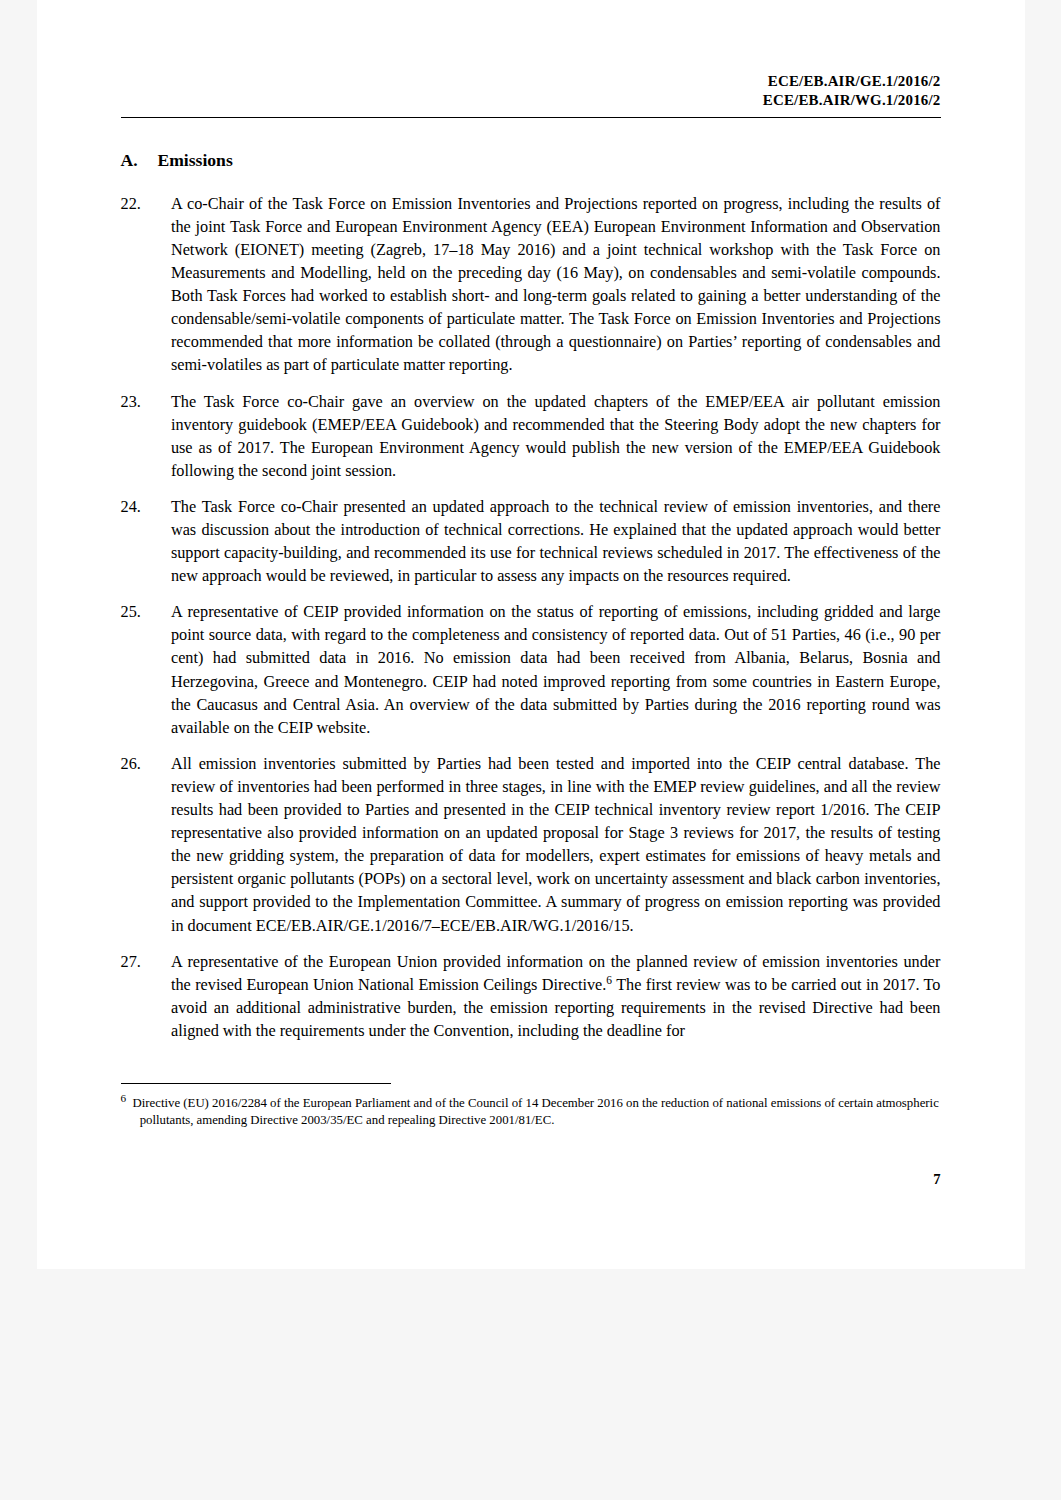ECE/EB.AIR/GE.1/2016/2
ECE/EB.AIR/WG.1/2016/2
A. Emissions
22. A co-Chair of the Task Force on Emission Inventories and Projections reported on progress, including the results of the joint Task Force and European Environment Agency (EEA) European Environment Information and Observation Network (EIONET) meeting (Zagreb, 17–18 May 2016) and a joint technical workshop with the Task Force on Measurements and Modelling, held on the preceding day (16 May), on condensables and semi-volatile compounds. Both Task Forces had worked to establish short- and long-term goals related to gaining a better understanding of the condensable/semi-volatile components of particulate matter. The Task Force on Emission Inventories and Projections recommended that more information be collated (through a questionnaire) on Parties’ reporting of condensables and semi-volatiles as part of particulate matter reporting.
23. The Task Force co-Chair gave an overview on the updated chapters of the EMEP/EEA air pollutant emission inventory guidebook (EMEP/EEA Guidebook) and recommended that the Steering Body adopt the new chapters for use as of 2017. The European Environment Agency would publish the new version of the EMEP/EEA Guidebook following the second joint session.
24. The Task Force co-Chair presented an updated approach to the technical review of emission inventories, and there was discussion about the introduction of technical corrections. He explained that the updated approach would better support capacity-building, and recommended its use for technical reviews scheduled in 2017. The effectiveness of the new approach would be reviewed, in particular to assess any impacts on the resources required.
25. A representative of CEIP provided information on the status of reporting of emissions, including gridded and large point source data, with regard to the completeness and consistency of reported data. Out of 51 Parties, 46 (i.e., 90 per cent) had submitted data in 2016. No emission data had been received from Albania, Belarus, Bosnia and Herzegovina, Greece and Montenegro. CEIP had noted improved reporting from some countries in Eastern Europe, the Caucasus and Central Asia. An overview of the data submitted by Parties during the 2016 reporting round was available on the CEIP website.
26. All emission inventories submitted by Parties had been tested and imported into the CEIP central database. The review of inventories had been performed in three stages, in line with the EMEP review guidelines, and all the review results had been provided to Parties and presented in the CEIP technical inventory review report 1/2016. The CEIP representative also provided information on an updated proposal for Stage 3 reviews for 2017, the results of testing the new gridding system, the preparation of data for modellers, expert estimates for emissions of heavy metals and persistent organic pollutants (POPs) on a sectoral level, work on uncertainty assessment and black carbon inventories, and support provided to the Implementation Committee. A summary of progress on emission reporting was provided in document ECE/EB.AIR/GE.1/2016/7–ECE/EB.AIR/WG.1/2016/15.
27. A representative of the European Union provided information on the planned review of emission inventories under the revised European Union National Emission Ceilings Directive.6 The first review was to be carried out in 2017. To avoid an additional administrative burden, the emission reporting requirements in the revised Directive had been aligned with the requirements under the Convention, including the deadline for
6 Directive (EU) 2016/2284 of the European Parliament and of the Council of 14 December 2016 on the reduction of national emissions of certain atmospheric pollutants, amending Directive 2003/35/EC and repealing Directive 2001/81/EC.
7